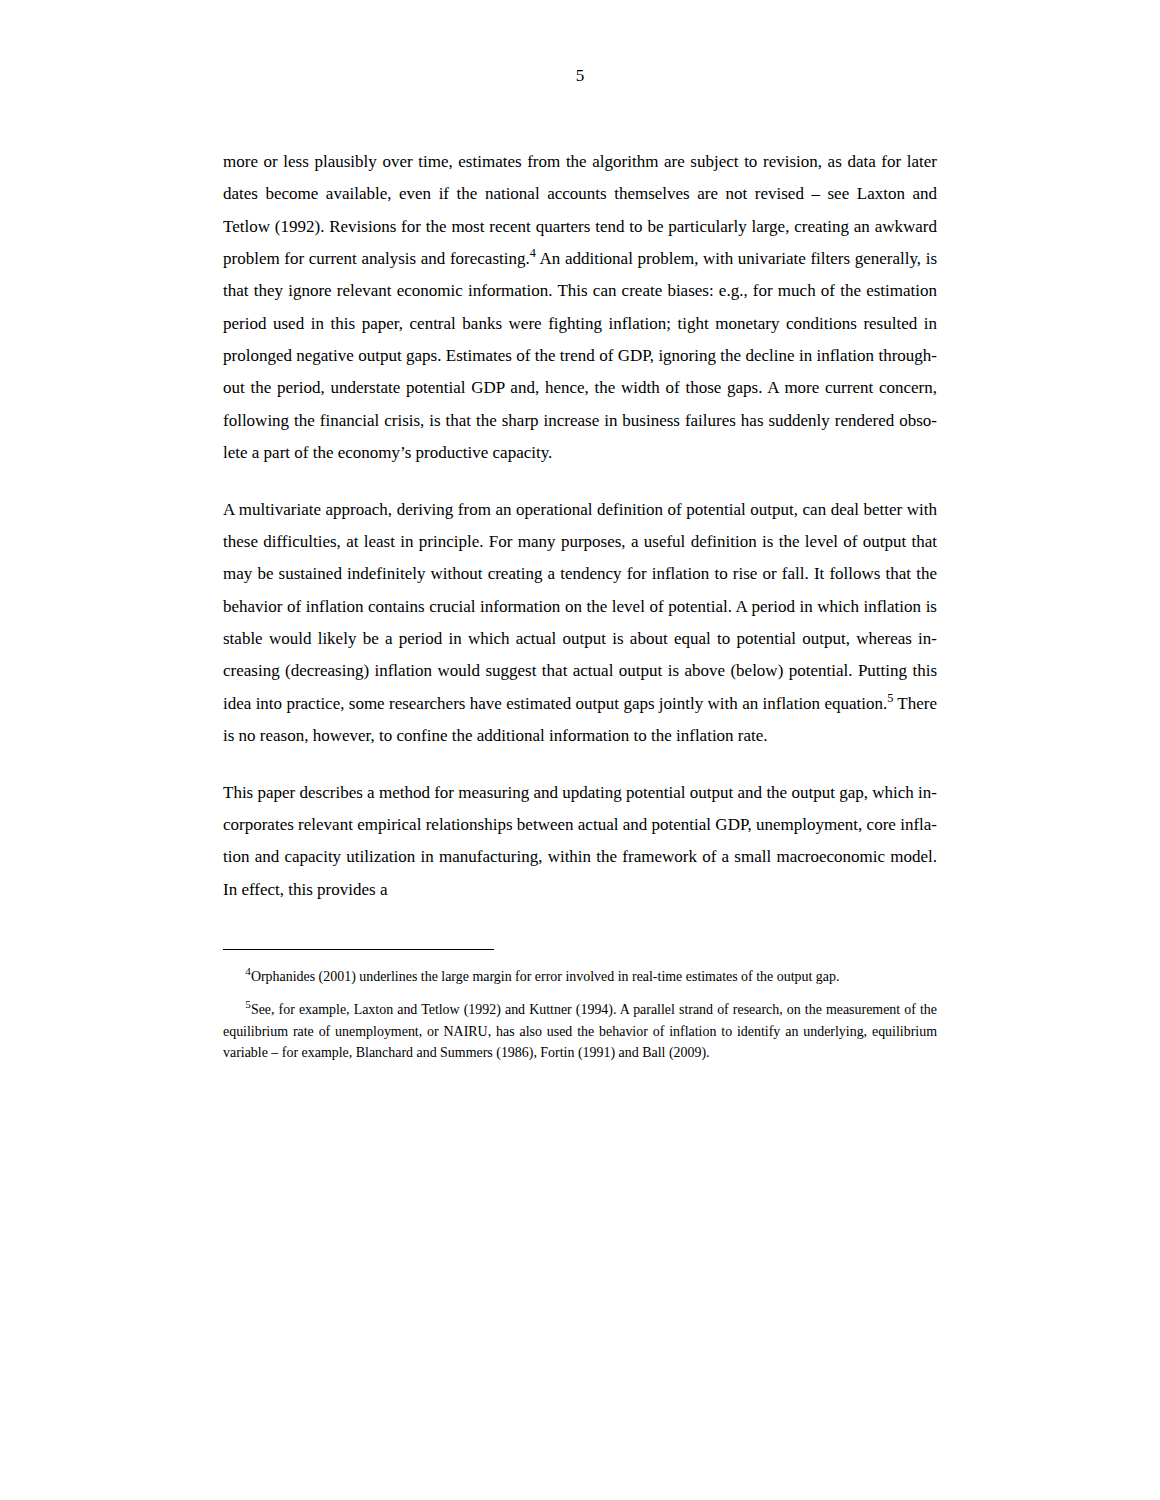5
more or less plausibly over time, estimates from the algorithm are subject to revision, as data for later dates become available, even if the national accounts themselves are not revised – see Laxton and Tetlow (1992). Revisions for the most recent quarters tend to be particularly large, creating an awkward problem for current analysis and forecasting.4 An additional problem, with univariate filters generally, is that they ignore relevant economic information. This can create biases: e.g., for much of the estimation period used in this paper, central banks were fighting inflation; tight monetary conditions resulted in prolonged negative output gaps. Estimates of the trend of GDP, ignoring the decline in inflation throughout the period, understate potential GDP and, hence, the width of those gaps. A more current concern, following the financial crisis, is that the sharp increase in business failures has suddenly rendered obsolete a part of the economy’s productive capacity.
A multivariate approach, deriving from an operational definition of potential output, can deal better with these difficulties, at least in principle. For many purposes, a useful definition is the level of output that may be sustained indefinitely without creating a tendency for inflation to rise or fall. It follows that the behavior of inflation contains crucial information on the level of potential. A period in which inflation is stable would likely be a period in which actual output is about equal to potential output, whereas increasing (decreasing) inflation would suggest that actual output is above (below) potential. Putting this idea into practice, some researchers have estimated output gaps jointly with an inflation equation.5 There is no reason, however, to confine the additional information to the inflation rate.
This paper describes a method for measuring and updating potential output and the output gap, which incorporates relevant empirical relationships between actual and potential GDP, unemployment, core inflation and capacity utilization in manufacturing, within the framework of a small macroeconomic model. In effect, this provides a
4Orphanides (2001) underlines the large margin for error involved in real-time estimates of the output gap.
5See, for example, Laxton and Tetlow (1992) and Kuttner (1994). A parallel strand of research, on the measurement of the equilibrium rate of unemployment, or NAIRU, has also used the behavior of inflation to identify an underlying, equilibrium variable – for example, Blanchard and Summers (1986), Fortin (1991) and Ball (2009).